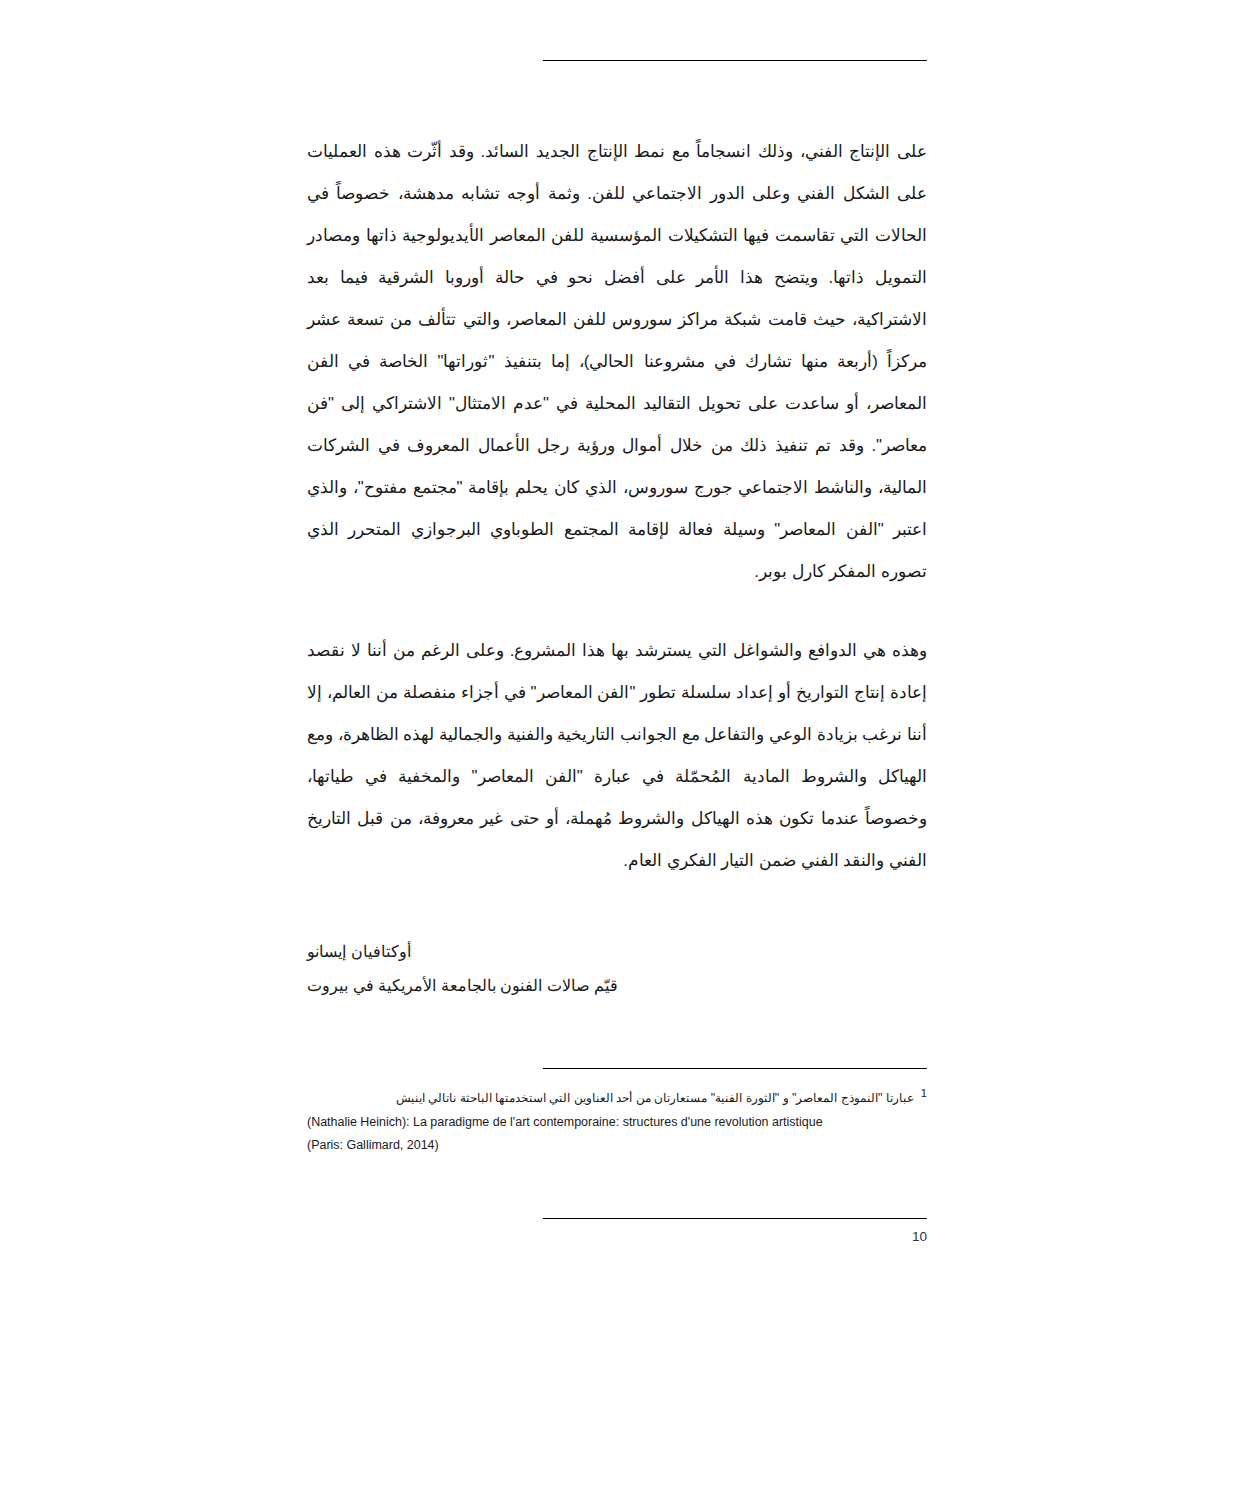على الإنتاج الفني، وذلك انسجاماً مع نمط الإنتاج الجديد السائد. وقد أثّرت هذه العمليات على الشكل الفني وعلى الدور الاجتماعي للفن. وثمة أوجه تشابه مدهشة، خصوصاً في الحالات التي تقاسمت فيها التشكيلات المؤسسية للفن المعاصر الأيديولوجية ذاتها ومصادر التمويل ذاتها. ويتضح هذا الأمر على أفضل نحو في حالة أوروبا الشرقية فيما بعد الاشتراكية، حيث قامت شبكة مراكز سوروس للفن المعاصر، والتي تتألف من تسعة عشر مركزاً (أربعة منها تشارك في مشروعنا الحالي)، إما بتنفيذ "ثوراتها" الخاصة في الفن المعاصر، أو ساعدت على تحويل التقاليد المحلية في "عدم الامتثال" الاشتراكي إلى "فن معاصر". وقد تم تنفيذ ذلك من خلال أموال ورؤية رجل الأعمال المعروف في الشركات المالية، والناشط الاجتماعي جورج سوروس، الذي كان يحلم بإقامة "مجتمع مفتوح"، والذي اعتبر "الفن المعاصر" وسيلة فعالة لإقامة المجتمع الطوباوي البرجوازي المتحرر الذي تصوره المفكر كارل بوبر.
وهذه هي الدوافع والشواغل التي يسترشد بها هذا المشروع. وعلى الرغم من أننا لا نقصد إعادة إنتاج التواريخ أو إعداد سلسلة تطور "الفن المعاصر" في أجزاء منفصلة من العالم، إلا أننا نرغب بزيادة الوعي والتفاعل مع الجوانب التاريخية والفنية والجمالية لهذه الظاهرة، ومع الهياكل والشروط المادية المُحمّلة في عبارة "الفن المعاصر" والمخفية في طياتها، وخصوصاً عندما تكون هذه الهياكل والشروط مُهملة، أو حتى غير معروفة، من قبل التاريخ الفني والنقد الفني ضمن التيار الفكري العام.
أوكتافيان إيسانو
قيّم صالات الفنون بالجامعة الأمريكية في بيروت
1 عبارتا "النموذج المعاصر" و "الثورة الفنية" مستعارتان من أحد العناوين التي استخدمتها الباحثة ناتالي اينيش (Nathalie Heinich): La paradigme de l'art contemporaine: structures d'une revolution artistique (Paris: Gallimard, 2014)
10